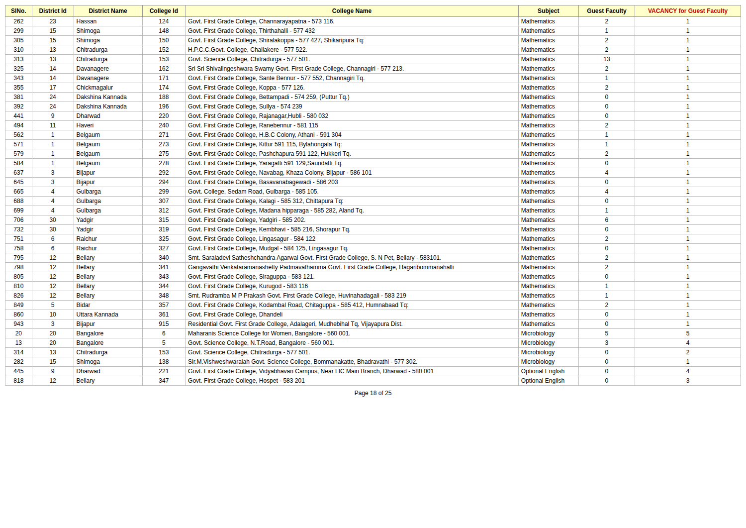| SlNo. | District Id | District Name | College Id | College Name | Subject | Guest Faculty | VACANCY for Guest Faculty |
| --- | --- | --- | --- | --- | --- | --- | --- |
| 262 | 23 | Hassan | 124 | Govt. First Grade College, Channarayapatna - 573 116. | Mathematics | 2 | 1 |
| 299 | 15 | Shimoga | 148 | Govt. First Grade College, Thirthahalli - 577 432 | Mathematics | 1 | 1 |
| 305 | 15 | Shimoga | 150 | Govt. First Grade College, Shiralakoppa - 577 427, Shikaripura Tq: | Mathematics | 2 | 1 |
| 310 | 13 | Chitradurga | 152 | H.P.C.C.Govt. College, Challakere - 577 522. | Mathematics | 2 | 1 |
| 313 | 13 | Chitradurga | 153 | Govt. Science College, Chitradurga - 577 501. | Mathematics | 13 | 1 |
| 325 | 14 | Davanagere | 162 | Sri Sri Shivalingeshwara Swamy Govt. First Grade College, Channagiri - 577 213. | Mathematics | 2 | 1 |
| 343 | 14 | Davanagere | 171 | Govt. First Grade College, Sante Bennur - 577 552, Channagiri Tq. | Mathematics | 1 | 1 |
| 355 | 17 | Chickmagalur | 174 | Govt. First Grade College, Koppa - 577 126. | Mathematics | 2 | 1 |
| 381 | 24 | Dakshina Kannada | 188 | Govt. First Grade College, Bettampadi - 574 259, (Puttur Tq.) | Mathematics | 0 | 1 |
| 392 | 24 | Dakshina Kannada | 196 | Govt. First Grade College, Sullya - 574 239 | Mathematics | 0 | 1 |
| 441 | 9 | Dharwad | 220 | Govt. First Grade College, Rajanagar,Hubli - 580 032 | Mathematics | 0 | 1 |
| 494 | 11 | Haveri | 240 | Govt. First Grade College, Ranebennur - 581 115 | Mathematics | 2 | 1 |
| 562 | 1 | Belgaum | 271 | Govt. First Grade College, H.B.C Colony, Athani - 591 304 | Mathematics | 1 | 1 |
| 571 | 1 | Belgaum | 273 | Govt. First Grade College, Kittur 591 115, Bylahongala Tq: | Mathematics | 1 | 1 |
| 579 | 1 | Belgaum | 275 | Govt. First Grade College, Pashchapura 591 122, Hukkeri Tq. | Mathematics | 2 | 1 |
| 584 | 1 | Belgaum | 278 | Govt. First Grade College, Yaragatti 591 129,Saundatti Tq. | Mathematics | 0 | 1 |
| 637 | 3 | Bijapur | 292 | Govt. First Grade College, Navabag, Khaza Colony, Bijapur - 586 101 | Mathematics | 4 | 1 |
| 645 | 3 | Bijapur | 294 | Govt. First Grade College, Basavanabagewadi - 586 203 | Mathematics | 0 | 1 |
| 665 | 4 | Gulbarga | 299 | Govt. College, Sedam Road, Gulbarga - 585 105. | Mathematics | 4 | 1 |
| 688 | 4 | Gulbarga | 307 | Govt. First Grade College, Kalagi - 585 312, Chittapura Tq: | Mathematics | 0 | 1 |
| 699 | 4 | Gulbarga | 312 | Govt. First Grade College, Madana hipparaga - 585 282, Aland Tq. | Mathematics | 1 | 1 |
| 706 | 30 | Yadgir | 315 | Govt. First Grade College, Yadgiri - 585 202. | Mathematics | 6 | 1 |
| 732 | 30 | Yadgir | 319 | Govt. First Grade College, Kembhavi - 585 216, Shorapur Tq. | Mathematics | 0 | 1 |
| 751 | 6 | Raichur | 325 | Govt. First Grade College, Lingasagur - 584 122 | Mathematics | 2 | 1 |
| 758 | 6 | Raichur | 327 | Govt. First Grade College, Mudgal - 584 125, Lingasagur Tq. | Mathematics | 0 | 1 |
| 795 | 12 | Bellary | 340 | Smt. Saraladevi Satheshchandra Agarwal Govt. First Grade College, S. N Pet, Bellary - 583101. | Mathematics | 2 | 1 |
| 798 | 12 | Bellary | 341 | Gangavathi Venkataramanashetty Padmavathamma Govt. First Grade College, Hagaribommanahalli | Mathematics | 2 | 1 |
| 805 | 12 | Bellary | 343 | Govt. First Grade College, Siraguppa - 583 121. | Mathematics | 0 | 1 |
| 810 | 12 | Bellary | 344 | Govt. First Grade College, Kurugod - 583 116 | Mathematics | 1 | 1 |
| 826 | 12 | Bellary | 348 | Smt. Rudramba M P Prakash Govt. First Grade College, Huvinahadagali - 583 219 | Mathematics | 1 | 1 |
| 849 | 5 | Bidar | 357 | Govt. First Grade College, Kodambal Road, Chitaguppa - 585 412, Humnabaad Tq: | Mathematics | 2 | 1 |
| 860 | 10 | Uttara Kannada | 361 | Govt. First Grade College, Dhandeli | Mathematics | 0 | 1 |
| 943 | 3 | Bijapur | 915 | Residential Govt. First Grade College, Adalageri, Mudhebihal Tq, Vijayapura Dist. | Mathematics | 0 | 1 |
| 20 | 20 | Bangalore | 6 | Maharanis Science College for Women, Bangalore - 560 001. | Microbiology | 5 | 5 |
| 13 | 20 | Bangalore | 5 | Govt. Science College, N.T.Road, Bangalore - 560 001. | Microbiology | 3 | 4 |
| 314 | 13 | Chitradurga | 153 | Govt. Science College, Chitradurga - 577 501. | Microbiology | 0 | 2 |
| 282 | 15 | Shimoga | 138 | Sir.M.Vishweshwaraiah Govt. Science College, Bommanakatte, Bhadravathi - 577 302. | Microbiology | 0 | 1 |
| 445 | 9 | Dharwad | 221 | Govt. First Grade College, Vidyabhavan Campus, Near LIC Main Branch, Dharwad - 580 001 | Optional English | 0 | 4 |
| 818 | 12 | Bellary | 347 | Govt. First Grade College, Hospet - 583 201 | Optional English | 0 | 3 |
| Page 18 of 25 |